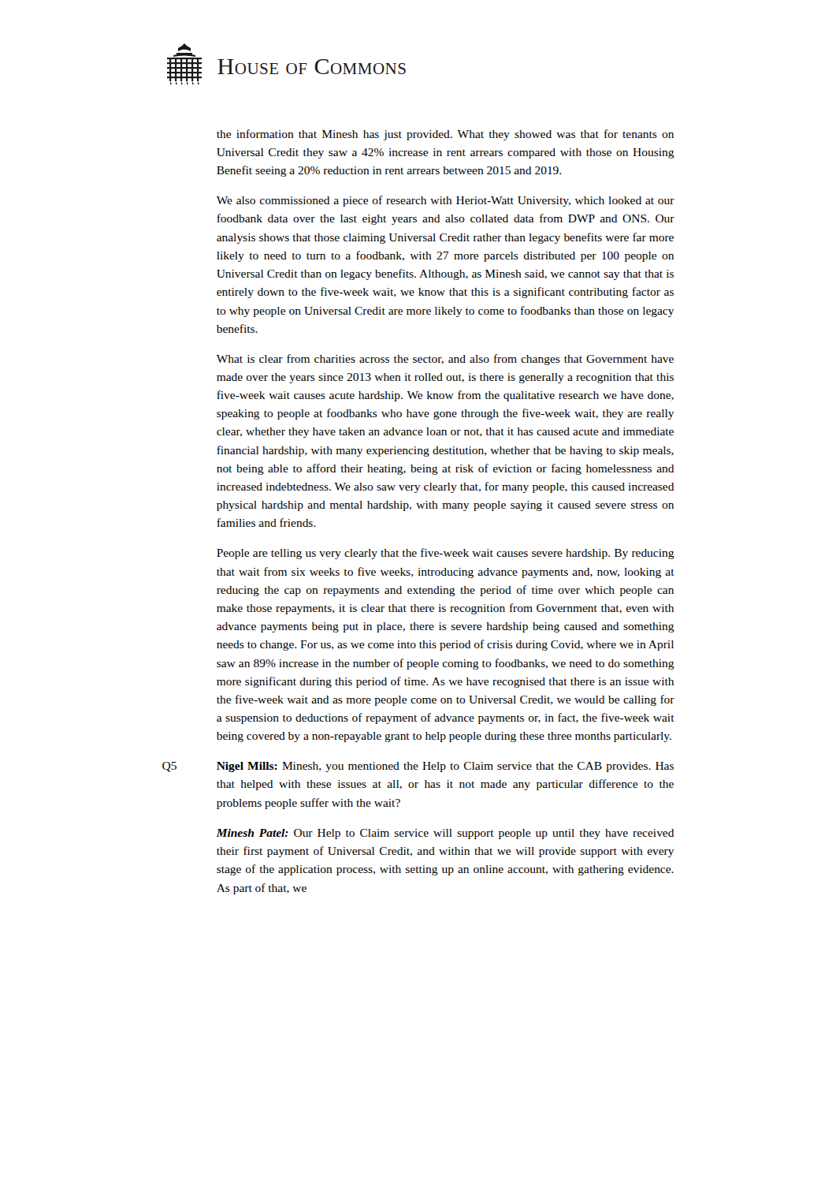House of Commons
the information that Minesh has just provided. What they showed was that for tenants on Universal Credit they saw a 42% increase in rent arrears compared with those on Housing Benefit seeing a 20% reduction in rent arrears between 2015 and 2019.
We also commissioned a piece of research with Heriot-Watt University, which looked at our foodbank data over the last eight years and also collated data from DWP and ONS. Our analysis shows that those claiming Universal Credit rather than legacy benefits were far more likely to need to turn to a foodbank, with 27 more parcels distributed per 100 people on Universal Credit than on legacy benefits. Although, as Minesh said, we cannot say that that is entirely down to the five-week wait, we know that this is a significant contributing factor as to why people on Universal Credit are more likely to come to foodbanks than those on legacy benefits.
What is clear from charities across the sector, and also from changes that Government have made over the years since 2013 when it rolled out, is there is generally a recognition that this five-week wait causes acute hardship. We know from the qualitative research we have done, speaking to people at foodbanks who have gone through the five-week wait, they are really clear, whether they have taken an advance loan or not, that it has caused acute and immediate financial hardship, with many experiencing destitution, whether that be having to skip meals, not being able to afford their heating, being at risk of eviction or facing homelessness and increased indebtedness. We also saw very clearly that, for many people, this caused increased physical hardship and mental hardship, with many people saying it caused severe stress on families and friends.
People are telling us very clearly that the five-week wait causes severe hardship. By reducing that wait from six weeks to five weeks, introducing advance payments and, now, looking at reducing the cap on repayments and extending the period of time over which people can make those repayments, it is clear that there is recognition from Government that, even with advance payments being put in place, there is severe hardship being caused and something needs to change. For us, as we come into this period of crisis during Covid, where we in April saw an 89% increase in the number of people coming to foodbanks, we need to do something more significant during this period of time. As we have recognised that there is an issue with the five-week wait and as more people come on to Universal Credit, we would be calling for a suspension to deductions of repayment of advance payments or, in fact, the five-week wait being covered by a non-repayable grant to help people during these three months particularly.
Q5
Nigel Mills: Minesh, you mentioned the Help to Claim service that the CAB provides. Has that helped with these issues at all, or has it not made any particular difference to the problems people suffer with the wait?
Minesh Patel: Our Help to Claim service will support people up until they have received their first payment of Universal Credit, and within that we will provide support with every stage of the application process, with setting up an online account, with gathering evidence. As part of that, we